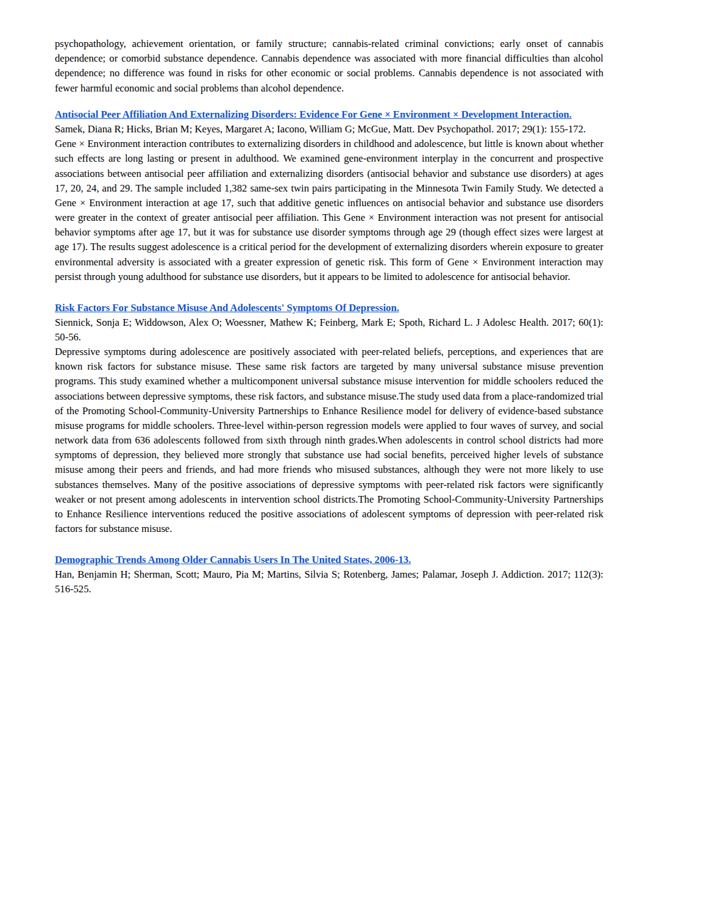psychopathology, achievement orientation, or family structure; cannabis-related criminal convictions; early onset of cannabis dependence; or comorbid substance dependence. Cannabis dependence was associated with more financial difficulties than alcohol dependence; no difference was found in risks for other economic or social problems. Cannabis dependence is not associated with fewer harmful economic and social problems than alcohol dependence.
Antisocial Peer Affiliation And Externalizing Disorders: Evidence For Gene × Environment × Development Interaction.
Samek, Diana R; Hicks, Brian M; Keyes, Margaret A; Iacono, William G; McGue, Matt. Dev Psychopathol. 2017; 29(1): 155-172.
Gene × Environment interaction contributes to externalizing disorders in childhood and adolescence, but little is known about whether such effects are long lasting or present in adulthood. We examined gene-environment interplay in the concurrent and prospective associations between antisocial peer affiliation and externalizing disorders (antisocial behavior and substance use disorders) at ages 17, 20, 24, and 29. The sample included 1,382 same-sex twin pairs participating in the Minnesota Twin Family Study. We detected a Gene × Environment interaction at age 17, such that additive genetic influences on antisocial behavior and substance use disorders were greater in the context of greater antisocial peer affiliation. This Gene × Environment interaction was not present for antisocial behavior symptoms after age 17, but it was for substance use disorder symptoms through age 29 (though effect sizes were largest at age 17). The results suggest adolescence is a critical period for the development of externalizing disorders wherein exposure to greater environmental adversity is associated with a greater expression of genetic risk. This form of Gene × Environment interaction may persist through young adulthood for substance use disorders, but it appears to be limited to adolescence for antisocial behavior.
Risk Factors For Substance Misuse And Adolescents' Symptoms Of Depression.
Siennick, Sonja E; Widdowson, Alex O; Woessner, Mathew K; Feinberg, Mark E; Spoth, Richard L. J Adolesc Health. 2017; 60(1): 50-56.
Depressive symptoms during adolescence are positively associated with peer-related beliefs, perceptions, and experiences that are known risk factors for substance misuse. These same risk factors are targeted by many universal substance misuse prevention programs. This study examined whether a multicomponent universal substance misuse intervention for middle schoolers reduced the associations between depressive symptoms, these risk factors, and substance misuse.The study used data from a place-randomized trial of the Promoting School-Community-University Partnerships to Enhance Resilience model for delivery of evidence-based substance misuse programs for middle schoolers. Three-level within-person regression models were applied to four waves of survey, and social network data from 636 adolescents followed from sixth through ninth grades.When adolescents in control school districts had more symptoms of depression, they believed more strongly that substance use had social benefits, perceived higher levels of substance misuse among their peers and friends, and had more friends who misused substances, although they were not more likely to use substances themselves. Many of the positive associations of depressive symptoms with peer-related risk factors were significantly weaker or not present among adolescents in intervention school districts.The Promoting School-Community-University Partnerships to Enhance Resilience interventions reduced the positive associations of adolescent symptoms of depression with peer-related risk factors for substance misuse.
Demographic Trends Among Older Cannabis Users In The United States, 2006-13.
Han, Benjamin H; Sherman, Scott; Mauro, Pia M; Martins, Silvia S; Rotenberg, James; Palamar, Joseph J. Addiction. 2017; 112(3): 516-525.